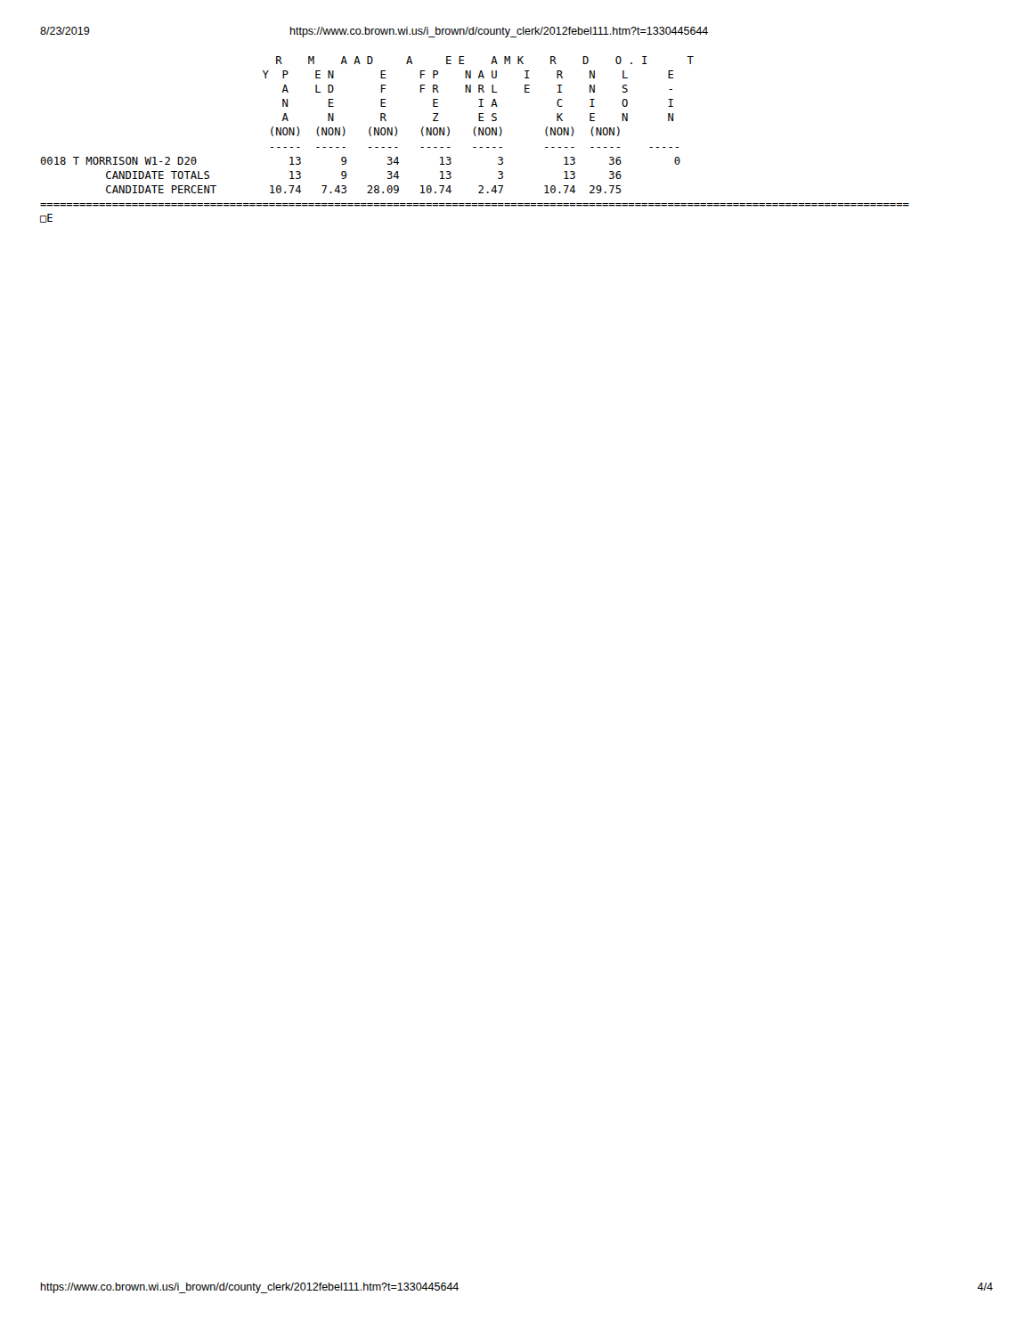8/23/2019
https://www.co.brown.wi.us/i_brown/d/county_clerk/2012febel111.htm?t=1330445644
                                    R    M    A A D     A     E E    A M K    R    D    O . I      T
                                  Y  P    E N       E     F P    N A U    I    R    N    L      E
                                     A    L D       F     F R    N R L    E    I    N    S      -
                                     N      E       E       E      I A         C    I    O      I
                                     A      N       R       Z      E S         K    E    N      N
                                   (NON)  (NON)   (NON)   (NON)   (NON)      (NON)  (NON)
                                   -----  -----   -----   -----   -----      -----  -----    -----
0018 T MORRISON W1-2 D20              13      9      34      13       3         13     36        0
          CANDIDATE TOTALS            13      9      34      13       3         13     36
          CANDIDATE PERCENT        10.74   7.43   28.09   10.74    2.47      10.74  29.75
=====================================================================================================================================
□E
https://www.co.brown.wi.us/i_brown/d/county_clerk/2012febel111.htm?t=1330445644
4/4